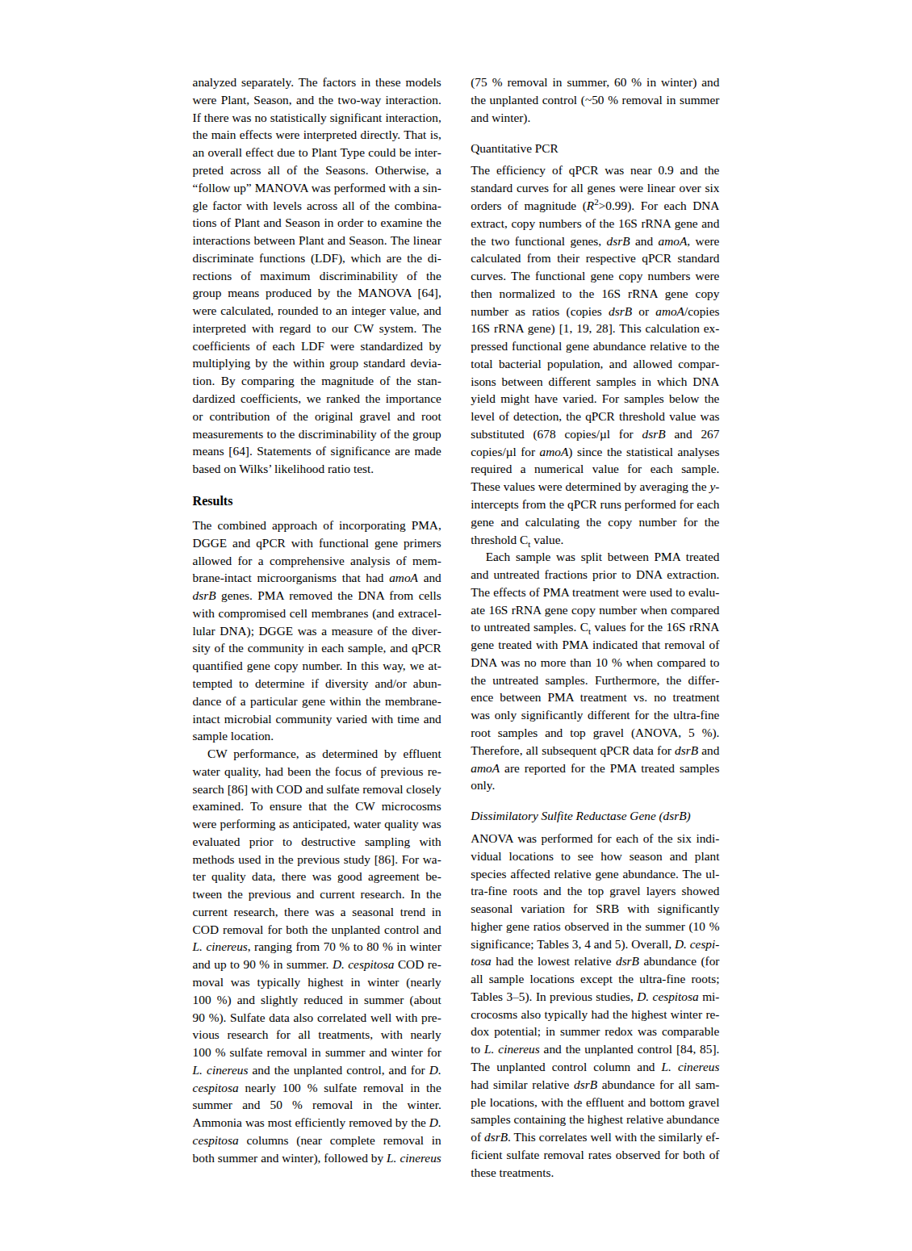analyzed separately. The factors in these models were Plant, Season, and the two-way interaction. If there was no statistically significant interaction, the main effects were interpreted directly. That is, an overall effect due to Plant Type could be interpreted across all of the Seasons. Otherwise, a “follow up” MANOVA was performed with a single factor with levels across all of the combinations of Plant and Season in order to examine the interactions between Plant and Season. The linear discriminate functions (LDF), which are the directions of maximum discriminability of the group means produced by the MANOVA [64], were calculated, rounded to an integer value, and interpreted with regard to our CW system. The coefficients of each LDF were standardized by multiplying by the within group standard deviation. By comparing the magnitude of the standardized coefficients, we ranked the importance or contribution of the original gravel and root measurements to the discriminability of the group means [64]. Statements of significance are made based on Wilks’ likelihood ratio test.
Results
The combined approach of incorporating PMA, DGGE and qPCR with functional gene primers allowed for a comprehensive analysis of membrane-intact microorganisms that had amoA and dsrB genes. PMA removed the DNA from cells with compromised cell membranes (and extracellular DNA); DGGE was a measure of the diversity of the community in each sample, and qPCR quantified gene copy number. In this way, we attempted to determine if diversity and/or abundance of a particular gene within the membrane-intact microbial community varied with time and sample location.
CW performance, as determined by effluent water quality, had been the focus of previous research [86] with COD and sulfate removal closely examined. To ensure that the CW microcosms were performing as anticipated, water quality was evaluated prior to destructive sampling with methods used in the previous study [86]. For water quality data, there was good agreement between the previous and current research. In the current research, there was a seasonal trend in COD removal for both the unplanted control and L. cinereus, ranging from 70 % to 80 % in winter and up to 90 % in summer. D. cespitosa COD removal was typically highest in winter (nearly 100 %) and slightly reduced in summer (about 90 %). Sulfate data also correlated well with previous research for all treatments, with nearly 100 % sulfate removal in summer and winter for L. cinereus and the unplanted control, and for D. cespitosa nearly 100 % sulfate removal in the summer and 50 % removal in the winter. Ammonia was most efficiently removed by the D. cespitosa columns (near complete removal in both summer and winter), followed by L. cinereus (75 % removal in summer, 60 % in winter) and the unplanted control (~50 % removal in summer and winter).
Quantitative PCR
The efficiency of qPCR was near 0.9 and the standard curves for all genes were linear over six orders of magnitude (R2>0.99). For each DNA extract, copy numbers of the 16S rRNA gene and the two functional genes, dsrB and amoA, were calculated from their respective qPCR standard curves. The functional gene copy numbers were then normalized to the 16S rRNA gene copy number as ratios (copies dsrB or amoA/copies 16S rRNA gene) [1, 19, 28]. This calculation expressed functional gene abundance relative to the total bacterial population, and allowed comparisons between different samples in which DNA yield might have varied. For samples below the level of detection, the qPCR threshold value was substituted (678 copies/µl for dsrB and 267 copies/µl for amoA) since the statistical analyses required a numerical value for each sample. These values were determined by averaging the y-intercepts from the qPCR runs performed for each gene and calculating the copy number for the threshold Ct value.
Each sample was split between PMA treated and untreated fractions prior to DNA extraction. The effects of PMA treatment were used to evaluate 16S rRNA gene copy number when compared to untreated samples. Ct values for the 16S rRNA gene treated with PMA indicated that removal of DNA was no more than 10 % when compared to the untreated samples. Furthermore, the difference between PMA treatment vs. no treatment was only significantly different for the ultra-fine root samples and top gravel (ANOVA, 5 %). Therefore, all subsequent qPCR data for dsrB and amoA are reported for the PMA treated samples only.
Dissimilatory Sulfite Reductase Gene (dsrB)
ANOVA was performed for each of the six individual locations to see how season and plant species affected relative gene abundance. The ultra-fine roots and the top gravel layers showed seasonal variation for SRB with significantly higher gene ratios observed in the summer (10 % significance; Tables 3, 4 and 5). Overall, D. cespitosa had the lowest relative dsrB abundance (for all sample locations except the ultra-fine roots; Tables 3–5). In previous studies, D. cespitosa microcosms also typically had the highest winter redox potential; in summer redox was comparable to L. cinereus and the unplanted control [84, 85]. The unplanted control column and L. cinereus had similar relative dsrB abundance for all sample locations, with the effluent and bottom gravel samples containing the highest relative abundance of dsrB. This correlates well with the similarly efficient sulfate removal rates observed for both of these treatments.